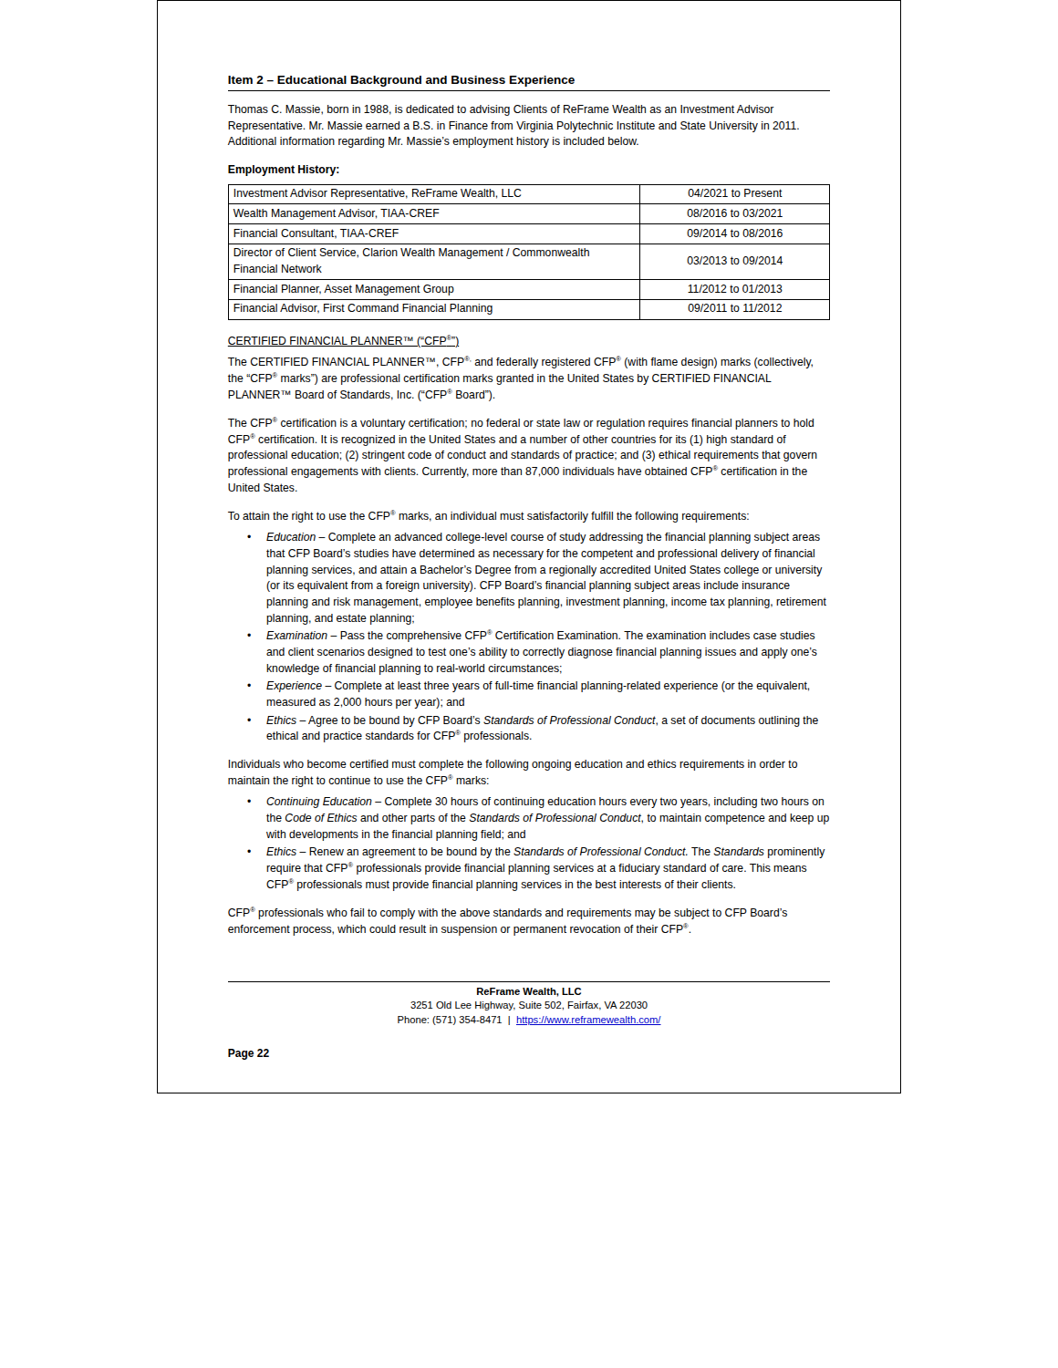Item 2 – Educational Background and Business Experience
Thomas C. Massie, born in 1988, is dedicated to advising Clients of ReFrame Wealth as an Investment Advisor Representative. Mr. Massie earned a B.S. in Finance from Virginia Polytechnic Institute and State University in 2011. Additional information regarding Mr. Massie’s employment history is included below.
Employment History:
| Investment Advisor Representative, ReFrame Wealth, LLC | 04/2021 to Present |
| Wealth Management Advisor, TIAA-CREF | 08/2016 to 03/2021 |
| Financial Consultant, TIAA-CREF | 09/2014 to 08/2016 |
| Director of Client Service, Clarion Wealth Management / Commonwealth Financial Network | 03/2013 to 09/2014 |
| Financial Planner, Asset Management Group | 11/2012 to 01/2013 |
| Financial Advisor, First Command Financial Planning | 09/2011 to 11/2012 |
CERTIFIED FINANCIAL PLANNER™ (“CFP®”)
The CERTIFIED FINANCIAL PLANNER™, CFP®, and federally registered CFP® (with flame design) marks (collectively, the “CFP® marks”) are professional certification marks granted in the United States by CERTIFIED FINANCIAL PLANNER™ Board of Standards, Inc. (“CFP® Board”).
The CFP® certification is a voluntary certification; no federal or state law or regulation requires financial planners to hold CFP® certification. It is recognized in the United States and a number of other countries for its (1) high standard of professional education; (2) stringent code of conduct and standards of practice; and (3) ethical requirements that govern professional engagements with clients. Currently, more than 87,000 individuals have obtained CFP® certification in the United States.
To attain the right to use the CFP® marks, an individual must satisfactorily fulfill the following requirements:
Education – Complete an advanced college-level course of study addressing the financial planning subject areas that CFP Board’s studies have determined as necessary for the competent and professional delivery of financial planning services, and attain a Bachelor’s Degree from a regionally accredited United States college or university (or its equivalent from a foreign university). CFP Board’s financial planning subject areas include insurance planning and risk management, employee benefits planning, investment planning, income tax planning, retirement planning, and estate planning;
Examination – Pass the comprehensive CFP® Certification Examination. The examination includes case studies and client scenarios designed to test one’s ability to correctly diagnose financial planning issues and apply one’s knowledge of financial planning to real-world circumstances;
Experience – Complete at least three years of full-time financial planning-related experience (or the equivalent, measured as 2,000 hours per year); and
Ethics – Agree to be bound by CFP Board’s Standards of Professional Conduct, a set of documents outlining the ethical and practice standards for CFP® professionals.
Individuals who become certified must complete the following ongoing education and ethics requirements in order to maintain the right to continue to use the CFP® marks:
Continuing Education – Complete 30 hours of continuing education hours every two years, including two hours on the Code of Ethics and other parts of the Standards of Professional Conduct, to maintain competence and keep up with developments in the financial planning field; and
Ethics – Renew an agreement to be bound by the Standards of Professional Conduct. The Standards prominently require that CFP® professionals provide financial planning services at a fiduciary standard of care. This means CFP® professionals must provide financial planning services in the best interests of their clients.
CFP® professionals who fail to comply with the above standards and requirements may be subject to CFP Board’s enforcement process, which could result in suspension or permanent revocation of their CFP®.
ReFrame Wealth, LLC
3251 Old Lee Highway, Suite 502, Fairfax, VA 22030
Phone: (571) 354-8471 | https://www.reframewealth.com/
Page 22